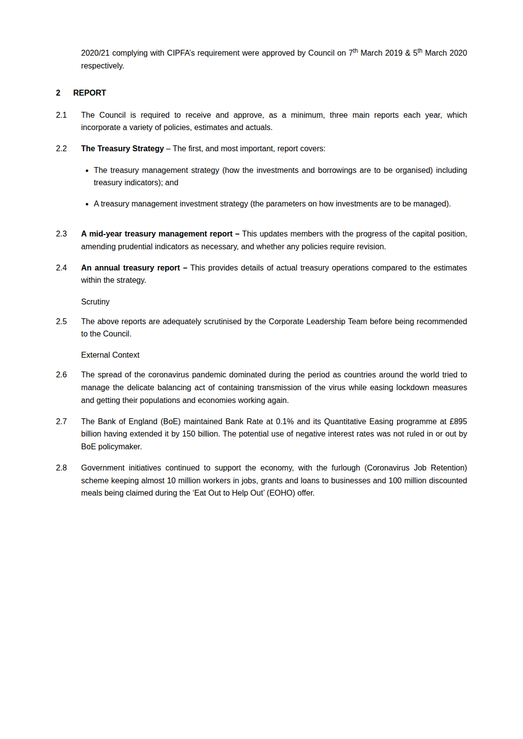2020/21 complying with CIPFA’s requirement were approved by Council on 7th March 2019 & 5th March 2020 respectively.
2 REPORT
2.1
The Council is required to receive and approve, as a minimum, three main reports each year, which incorporate a variety of policies, estimates and actuals.
2.2
The Treasury Strategy – The first, and most important, report covers:
The treasury management strategy (how the investments and borrowings are to be organised) including treasury indicators); and
A treasury management investment strategy (the parameters on how investments are to be managed).
2.3
A mid-year treasury management report – This updates members with the progress of the capital position, amending prudential indicators as necessary, and whether any policies require revision.
2.4
An annual treasury report – This provides details of actual treasury operations compared to the estimates within the strategy.
Scrutiny
2.5
The above reports are adequately scrutinised by the Corporate Leadership Team before being recommended to the Council.
External Context
2.6
The spread of the coronavirus pandemic dominated during the period as countries around the world tried to manage the delicate balancing act of containing transmission of the virus while easing lockdown measures and getting their populations and economies working again.
2.7
The Bank of England (BoE) maintained Bank Rate at 0.1% and its Quantitative Easing programme at £895 billion having extended it by 150 billion. The potential use of negative interest rates was not ruled in or out by BoE policymaker.
2.8
Government initiatives continued to support the economy, with the furlough (Coronavirus Job Retention) scheme keeping almost 10 million workers in jobs, grants and loans to businesses and 100 million discounted meals being claimed during the ‘Eat Out to Help Out’ (EOHO) offer.